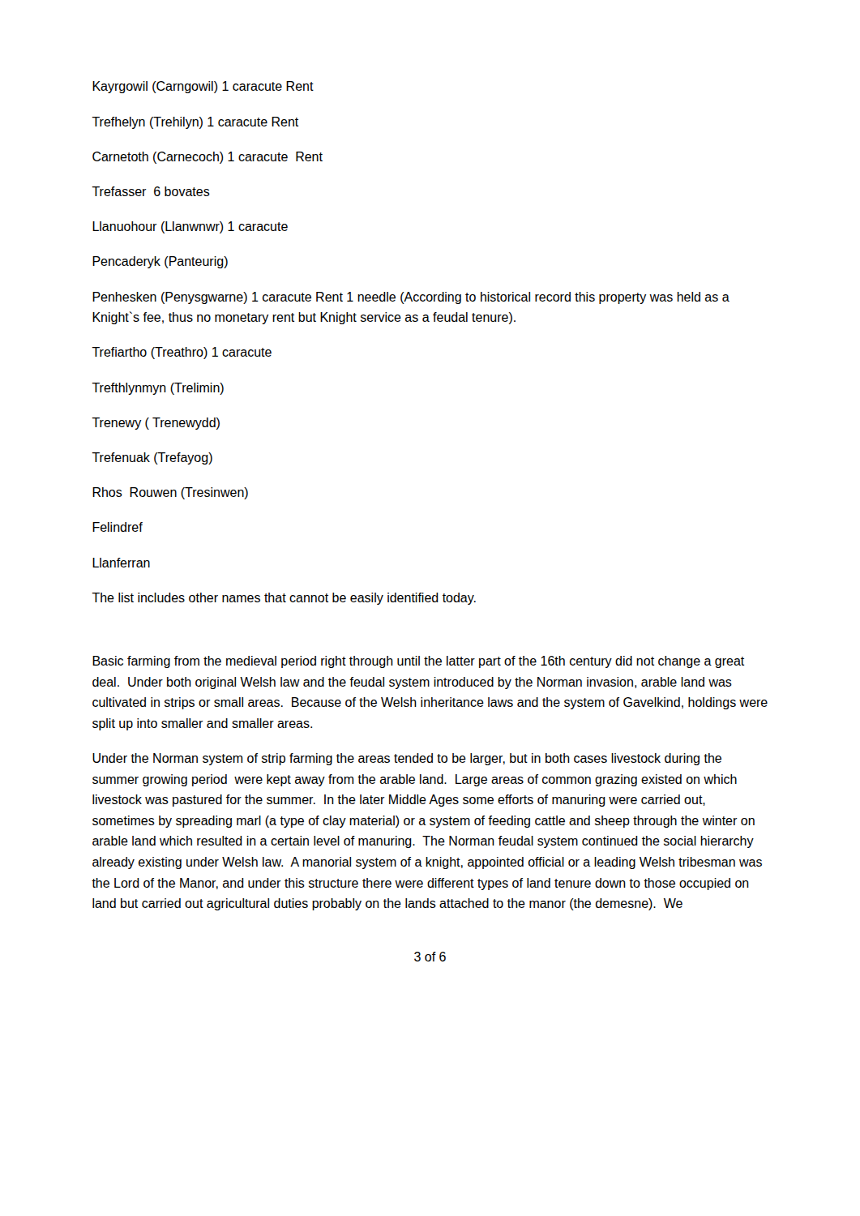Kayrgowil (Carngowil) 1 caracute Rent
Trefhelyn (Trehilyn) 1 caracute Rent
Carnetoth (Carnecoch) 1 caracute Rent
Trefasser 6 bovates
Llanuohour (Llanwnwr) 1 caracute
Pencaderyk (Panteurig)
Penhesken (Penysgwarne) 1 caracute Rent 1 needle (According to historical record this property was held as a Knight`s fee, thus no monetary rent but Knight service as a feudal tenure).
Trefiartho (Treathro) 1 caracute
Trefthlynmyn (Trelimin)
Trenewy ( Trenewydd)
Trefenuak (Trefayog)
Rhos Rouwen (Tresinwen)
Felindref
Llanferran
The list includes other names that cannot be easily identified today.
Basic farming from the medieval period right through until the latter part of the 16th century did not change a great deal. Under both original Welsh law and the feudal system introduced by the Norman invasion, arable land was cultivated in strips or small areas. Because of the Welsh inheritance laws and the system of Gavelkind, holdings were split up into smaller and smaller areas.
Under the Norman system of strip farming the areas tended to be larger, but in both cases livestock during the summer growing period were kept away from the arable land. Large areas of common grazing existed on which livestock was pastured for the summer. In the later Middle Ages some efforts of manuring were carried out, sometimes by spreading marl (a type of clay material) or a system of feeding cattle and sheep through the winter on arable land which resulted in a certain level of manuring. The Norman feudal system continued the social hierarchy already existing under Welsh law. A manorial system of a knight, appointed official or a leading Welsh tribesman was the Lord of the Manor, and under this structure there were different types of land tenure down to those occupied on land but carried out agricultural duties probably on the lands attached to the manor (the demesne). We
3 of 6